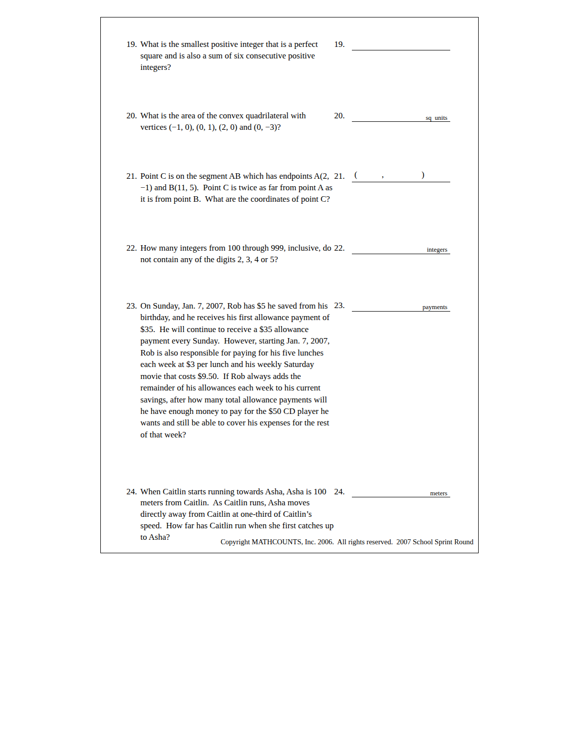| 19. What is the smallest positive integer that is a perfect square and is also a sum of six consecutive positive integers? | 19. |
| 20. What is the area of the convex quadrilateral with vertices (−1, 0), (0, 1), (2, 0) and (0, −3)? | 20. sq units |
| 21. Point C is on the segment AB which has endpoints A(2, −1) and B(11, 5). Point C is twice as far from point A as it is from point B. What are the coordinates of point C? | 21. ( , ) |
| 22. How many integers from 100 through 999, inclusive, do not contain any of the digits 2, 3, 4 or 5? | 22. integers |
| 23. On Sunday, Jan. 7, 2007, Rob has $5 he saved from his birthday, and he receives his first allowance payment of $35. He will continue to receive a $35 allowance payment every Sunday. However, starting Jan. 7, 2007, Rob is also responsible for paying for his five lunches each week at $3 per lunch and his weekly Saturday movie that costs $9.50. If Rob always adds the remainder of his allowances each week to his current savings, after how many total allowance payments will he have enough money to pay for the $50 CD player he wants and still be able to cover his expenses for the rest of that week? | 23. payments |
| 24. When Caitlin starts running towards Asha, Asha is 100 meters from Caitlin. As Caitlin runs, Asha moves directly away from Caitlin at one-third of Caitlin’s speed. How far has Caitlin run when she first catches up to Asha? | 24. meters |
Copyright MATHCOUNTS, Inc. 2006. All rights reserved. 2007 School Sprint Round